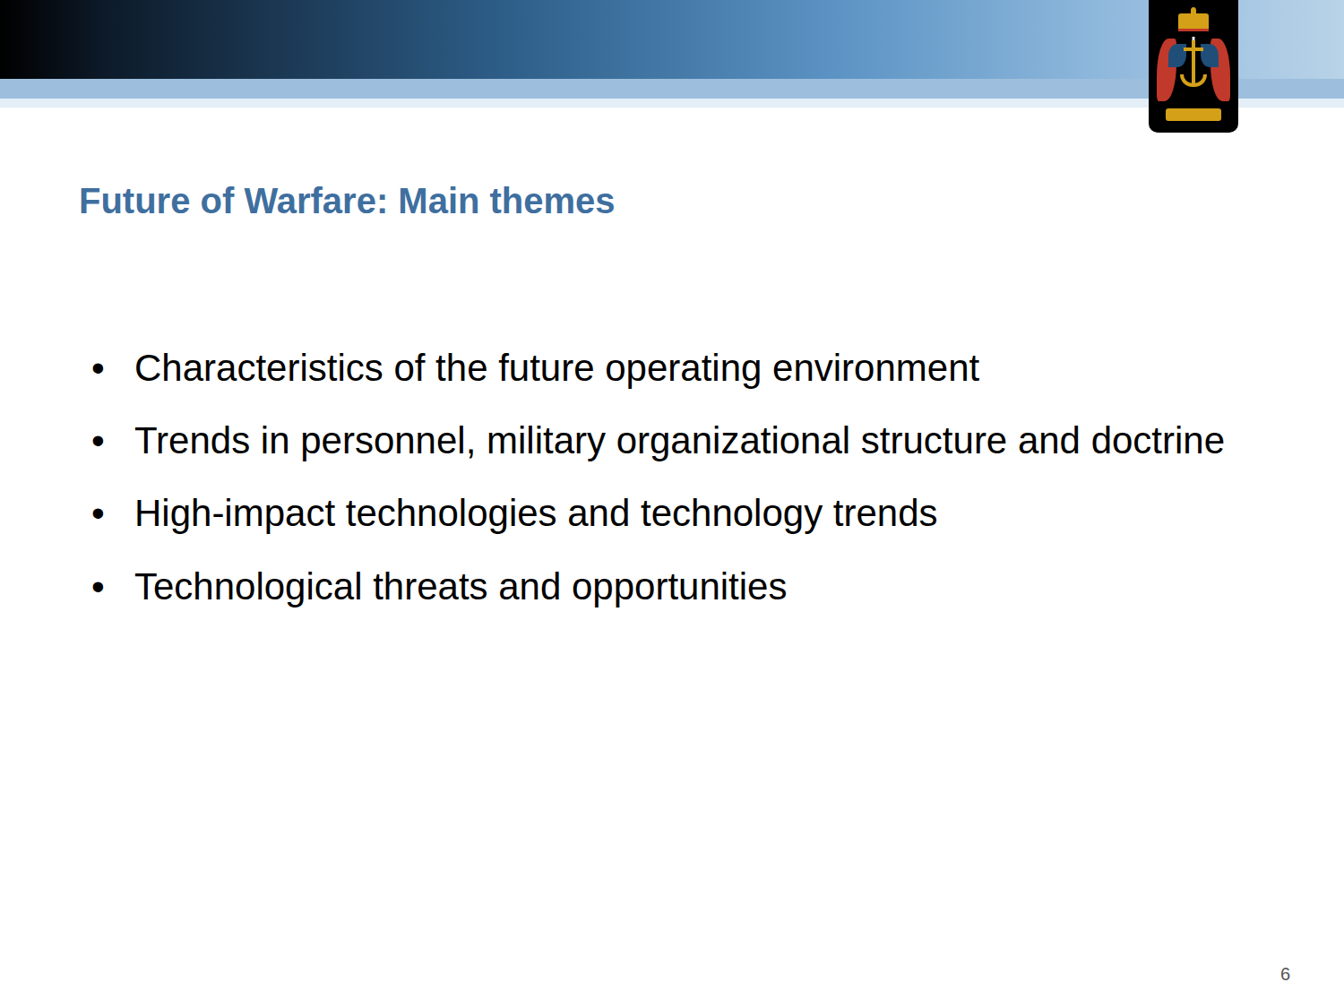Future of Warfare: Main themes
Characteristics of the future operating environment
Trends in personnel, military organizational structure and doctrine
High-impact technologies and technology trends
Technological threats and opportunities
6